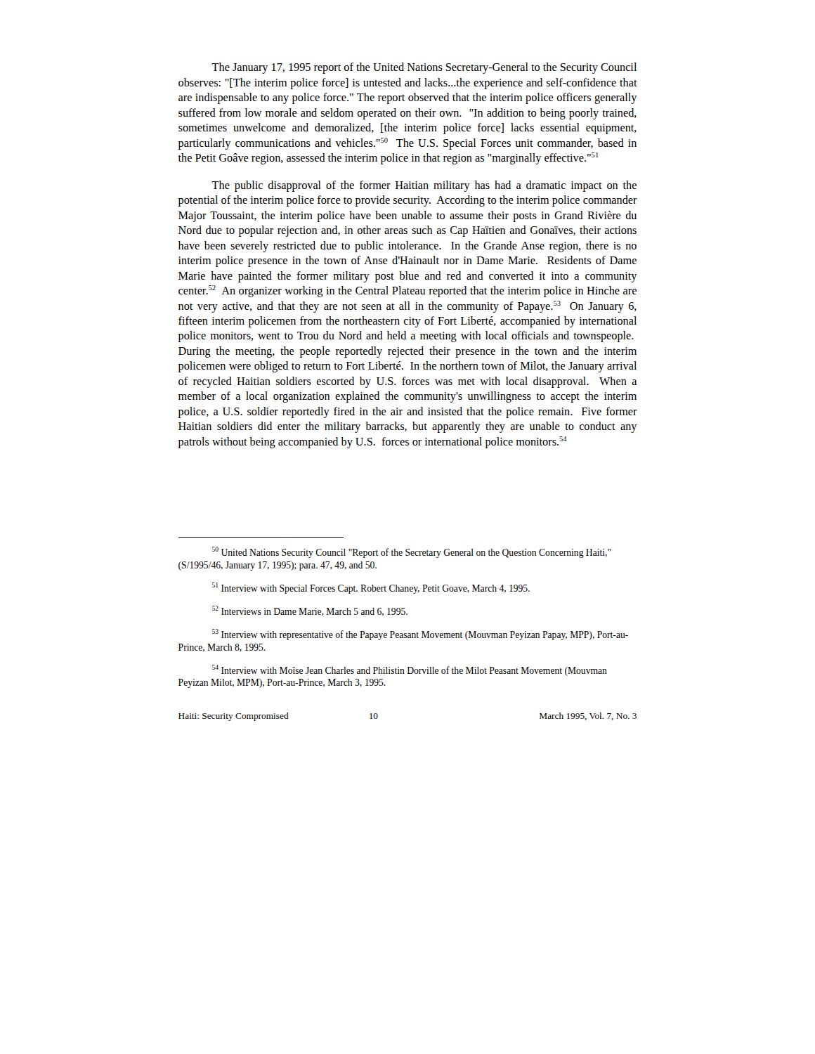The January 17, 1995 report of the United Nations Secretary-General to the Security Council observes: "[The interim police force] is untested and lacks...the experience and self-confidence that are indispensable to any police force." The report observed that the interim police officers generally suffered from low morale and seldom operated on their own. "In addition to being poorly trained, sometimes unwelcome and demoralized, [the interim police force] lacks essential equipment, particularly communications and vehicles."50 The U.S. Special Forces unit commander, based in the Petit Goâve region, assessed the interim police in that region as "marginally effective."51
The public disapproval of the former Haitian military has had a dramatic impact on the potential of the interim police force to provide security. According to the interim police commander Major Toussaint, the interim police have been unable to assume their posts in Grand Rivière du Nord due to popular rejection and, in other areas such as Cap Haïtien and Gonaïves, their actions have been severely restricted due to public intolerance. In the Grande Anse region, there is no interim police presence in the town of Anse d'Hainault nor in Dame Marie. Residents of Dame Marie have painted the former military post blue and red and converted it into a community center.52 An organizer working in the Central Plateau reported that the interim police in Hinche are not very active, and that they are not seen at all in the community of Papaye.53 On January 6, fifteen interim policemen from the northeastern city of Fort Liberté, accompanied by international police monitors, went to Trou du Nord and held a meeting with local officials and townspeople. During the meeting, the people reportedly rejected their presence in the town and the interim policemen were obliged to return to Fort Liberté. In the northern town of Milot, the January arrival of recycled Haitian soldiers escorted by U.S. forces was met with local disapproval. When a member of a local organization explained the community's unwillingness to accept the interim police, a U.S. soldier reportedly fired in the air and insisted that the police remain. Five former Haitian soldiers did enter the military barracks, but apparently they are unable to conduct any patrols without being accompanied by U.S. forces or international police monitors.54
50 United Nations Security Council "Report of the Secretary General on the Question Concerning Haiti," (S/1995/46, January 17, 1995); para. 47, 49, and 50.
51 Interview with Special Forces Capt. Robert Chaney, Petit Goave, March 4, 1995.
52 Interviews in Dame Marie, March 5 and 6, 1995.
53 Interview with representative of the Papaye Peasant Movement (Mouvman Peyizan Papay, MPP), Port-au-Prince, March 8, 1995.
54 Interview with Moïse Jean Charles and Philistin Dorville of the Milot Peasant Movement (Mouvman Peyizan Milot, MPM), Port-au-Prince, March 3, 1995.
Haiti: Security Compromised 10 March 1995, Vol. 7, No. 3